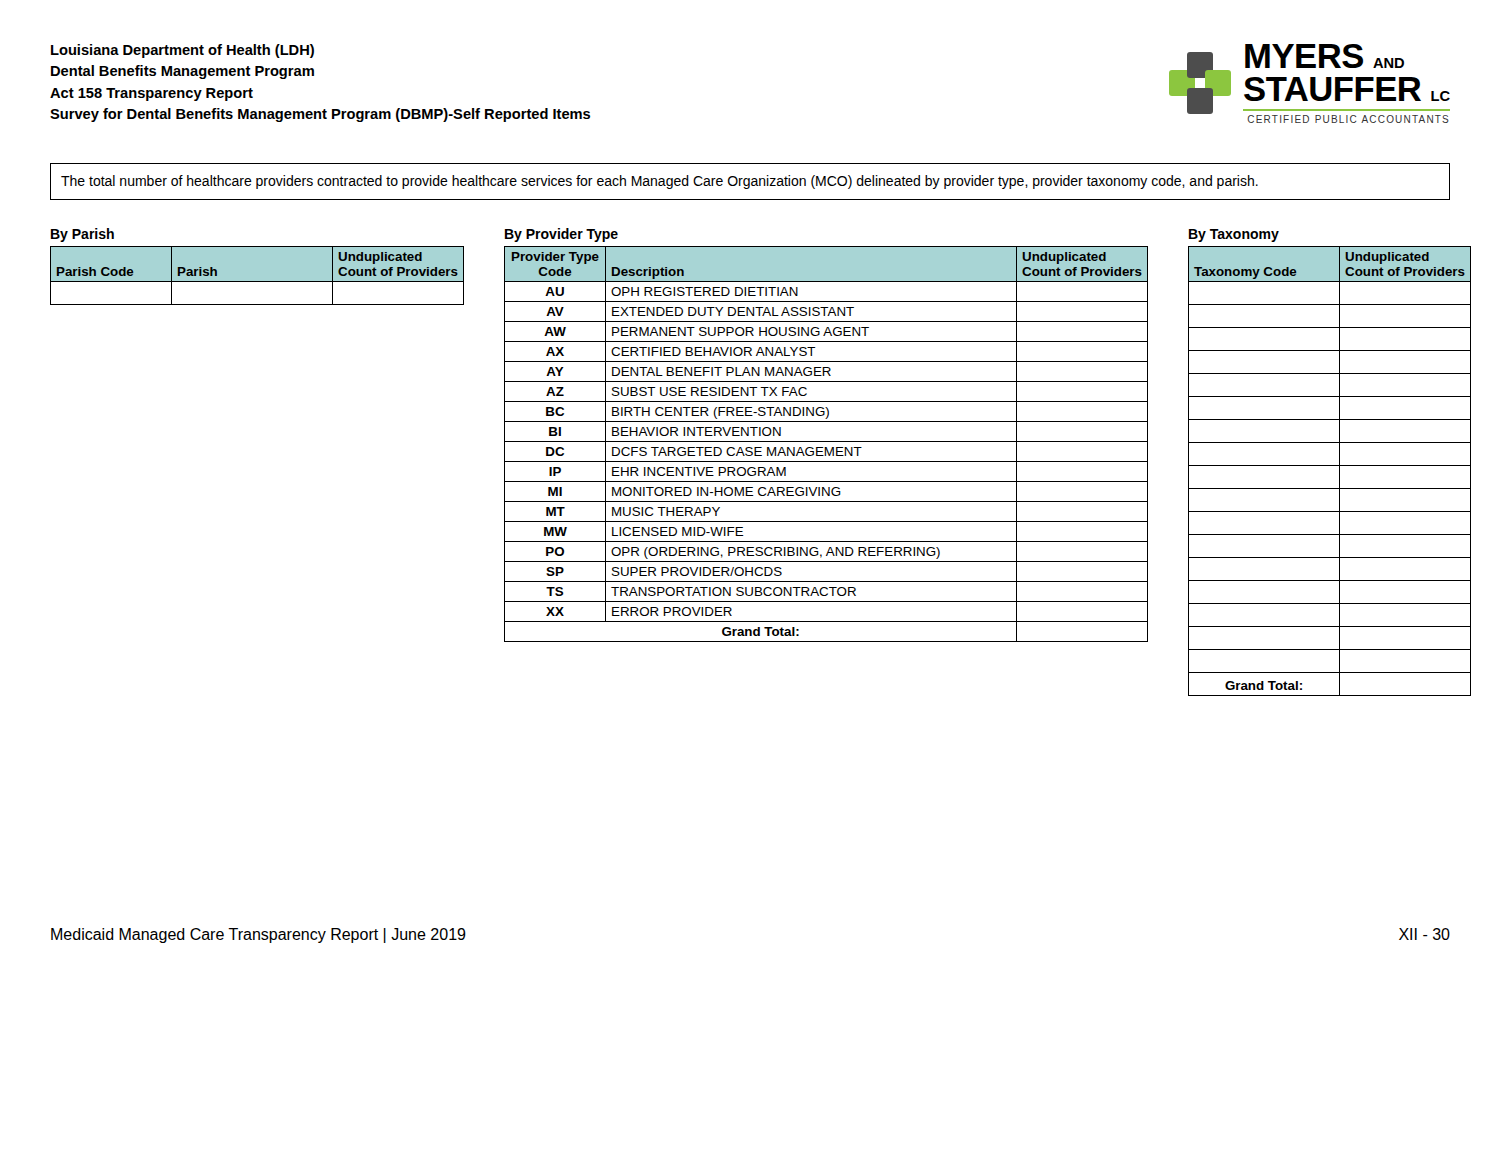Louisiana Department of Health (LDH)
Dental Benefits Management Program
Act 158 Transparency Report
Survey for Dental Benefits Management Program (DBMP)-Self Reported Items
MYERS AND
STAUFFER LC
CERTIFIED PUBLIC ACCOUNTANTS
The total number of healthcare providers contracted to provide healthcare services for each Managed Care Organization (MCO) delineated by provider type, provider taxonomy code, and parish.
By Parish
| Parish Code | Parish | Unduplicated Count of Providers |
| --- | --- | --- |
By Provider Type
| Provider Type Code | Description | Unduplicated Count of Providers |
| --- | --- | --- |
| AU | OPH REGISTERED DIETITIAN | |
| AV | EXTENDED DUTY DENTAL ASSISTANT | |
| AW | PERMANENT SUPPOR HOUSING AGENT | |
| AX | CERTIFIED BEHAVIOR ANALYST | |
| AY | DENTAL BENEFIT PLAN MANAGER | |
| AZ | SUBST USE RESIDENT TX FAC | |
| BC | BIRTH CENTER (FREE-STANDING) | |
| BI | BEHAVIOR INTERVENTION | |
| DC | DCFS TARGETED CASE MANAGEMENT | |
| IP | EHR INCENTIVE PROGRAM | |
| MI | MONITORED IN-HOME CAREGIVING | |
| MT | MUSIC THERAPY | |
| MW | LICENSED MID-WIFE | |
| PO | OPR (ORDERING, PRESCRIBING, AND REFERRING) | |
| SP | SUPER PROVIDER/OHCDS | |
| TS | TRANSPORTATION SUBCONTRACTOR | |
| XX | ERROR PROVIDER | |
| Grand Total: | |
By Taxonomy
| Taxonomy Code | Unduplicated Count of Providers |
| --- | --- |
| Grand Total: | |
Medicaid Managed Care Transparency Report | June 2019
XII - 30